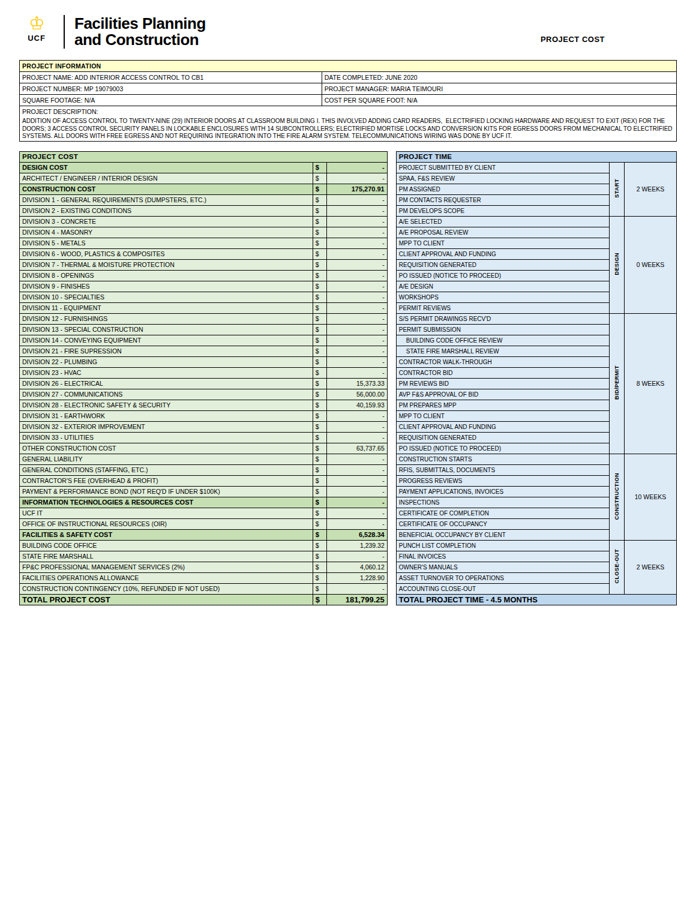♔
UCF
Facilities Planning
and Construction
PROJECT COST
| PROJECT INFORMATION |
| PROJECT NAME: ADD INTERIOR ACCESS CONTROL TO CB1 | DATE COMPLETED: JUNE 2020 |
| PROJECT NUMBER: MP 19079003 | PROJECT MANAGER: MARIA TEIMOURI |
| SQUARE FOOTAGE: N/A | COST PER SQUARE FOOT: N/A |
| PROJECT DESCRIPTION: |
| ADDITION OF ACCESS CONTROL TO TWENTY-NINE (29) INTERIOR DOORS AT CLASSROOM BUILDING I. THIS INVOLVED ADDING CARD READERS, ELECTRIFIED LOCKING HARDWARE AND REQUEST TO EXIT (REX) FOR THE DOORS; 3 ACCESS CONTROL SECURITY PANELS IN LOCKABLE ENCLOSURES WITH 14 SUBCONTROLLERS; ELECTRIFIED MORTISE LOCKS AND CONVERSION KITS FOR EGRESS DOORS FROM MECHANICAL TO ELECTRIFIED SYSTEMS. ALL DOORS WITH FREE EGRESS AND NOT REQUIRING INTEGRATION INTO THE FIRE ALARM SYSTEM. TELECOMMUNICATIONS WIRING WAS DONE BY UCF IT. |
| PROJECT COST |
| DESIGN COST | $ | - |
| ARCHITECT / ENGINEER / INTERIOR DESIGN | $ | - |
| CONSTRUCTION COST | $ | 175,270.91 |
| DIVISION 1 - GENERAL REQUIREMENTS (DUMPSTERS, ETC.) | $ | - |
| DIVISION 2 - EXISTING CONDITIONS | $ | - |
| DIVISION 3 - CONCRETE | $ | - |
| DIVISION 4 - MASONRY | $ | - |
| DIVISION 5 - METALS | $ | - |
| DIVISION 6 - WOOD, PLASTICS & COMPOSITES | $ | - |
| DIVISION 7 - THERMAL & MOISTURE PROTECTION | $ | - |
| DIVISION 8 - OPENINGS | $ | - |
| DIVISION 9 - FINISHES | $ | - |
| DIVISION 10 - SPECIALTIES | $ | - |
| DIVISION 11 - EQUIPMENT | $ | - |
| DIVISION 12 - FURNISHINGS | $ | - |
| DIVISION 13 - SPECIAL CONSTRUCTION | $ | - |
| DIVISION 14 - CONVEYING EQUIPMENT | $ | - |
| DIVISION 21 - FIRE SUPRESSION | $ | - |
| DIVISION 22 - PLUMBING | $ | - |
| DIVISION 23 - HVAC | $ | - |
| DIVISION 26 - ELECTRICAL | $ | 15,373.33 |
| DIVISION 27 - COMMUNICATIONS | $ | 56,000.00 |
| DIVISION 28 - ELECTRONIC SAFETY & SECURITY | $ | 40,159.93 |
| DIVISION 31 - EARTHWORK | $ | - |
| DIVISION 32 - EXTERIOR IMPROVEMENT | $ | - |
| DIVISION 33 - UTILITIES | $ | - |
| OTHER CONSTRUCTION COST | $ | 63,737.65 |
| GENERAL LIABILITY | $ | - |
| GENERAL CONDITIONS (STAFFING, ETC.) | $ | - |
| CONTRACTOR'S FEE (OVERHEAD & PROFIT) | $ | - |
| PAYMENT & PERFORMANCE BOND (NOT REQ'D IF UNDER $100K) | $ | - |
| INFORMATION TECHNOLOGIES & RESOURCES COST | $ | - |
| UCF IT | $ | - |
| OFFICE OF INSTRUCTIONAL RESOURCES (OIR) | $ | - |
| FACILITIES & SAFETY COST | $ | 6,528.34 |
| BUILDING CODE OFFICE | $ | 1,239.32 |
| STATE FIRE MARSHALL | $ | - |
| FP&C PROFESSIONAL MANAGEMENT SERVICES (2%) | $ | 4,060.12 |
| FACILITIES OPERATIONS ALLOWANCE | $ | 1,228.90 |
| CONSTRUCTION CONTINGENCY (10%, REFUNDED IF NOT USED) | $ | - |
| TOTAL PROJECT COST | $ | 181,799.25 |
| PROJECT TIME |
| PROJECT SUBMITTED BY CLIENT | START | 2 WEEKS |
| SPAA, F&S REVIEW |
| PM ASSIGNED |
| PM CONTACTS REQUESTER |
| PM DEVELOPS SCOPE |
| A/E SELECTED | DESIGN | 0 WEEKS |
| A/E PROPOSAL REVIEW |
| MPP TO CLIENT |
| CLIENT APPROVAL AND FUNDING |
| REQUISITION GENERATED |
| PO ISSUED (NOTICE TO PROCEED) |
| A/E DESIGN |
| WORKSHOPS |
| PERMIT REVIEWS |
| S/S PERMIT DRAWINGS RECV'D | BID/PERMIT | 8 WEEKS |
| PERMIT SUBMISSION |
| BUILDING CODE OFFICE REVIEW |
| STATE FIRE MARSHALL REVIEW |
| CONTRACTOR WALK-THROUGH |
| CONTRACTOR BID |
| PM REVIEWS BID |
| AVP F&S APPROVAL OF BID |
| PM PREPARES MPP |
| MPP TO CLIENT |
| CLIENT APPROVAL AND FUNDING |
| REQUISITION GENERATED |
| PO ISSUED (NOTICE TO PROCEED) |
| CONSTRUCTION STARTS | CONSTRUCTION | 10 WEEKS |
| RFIS, SUBMITTALS, DOCUMENTS |
| PROGRESS REVIEWS |
| PAYMENT APPLICATIONS, INVOICES |
| INSPECTIONS |
| CERTIFICATE OF COMPLETION |
| CERTIFICATE OF OCCUPANCY |
| BENEFICIAL OCCUPANCY BY CLIENT |
| PUNCH LIST COMPLETION | CLOSE-OUT | 2 WEEKS |
| FINAL INVOICES |
| OWNER'S MANUALS |
| ASSET TURNOVER TO OPERATIONS |
| ACCOUNTING CLOSE-OUT |
| TOTAL PROJECT TIME - 4.5 MONTHS |